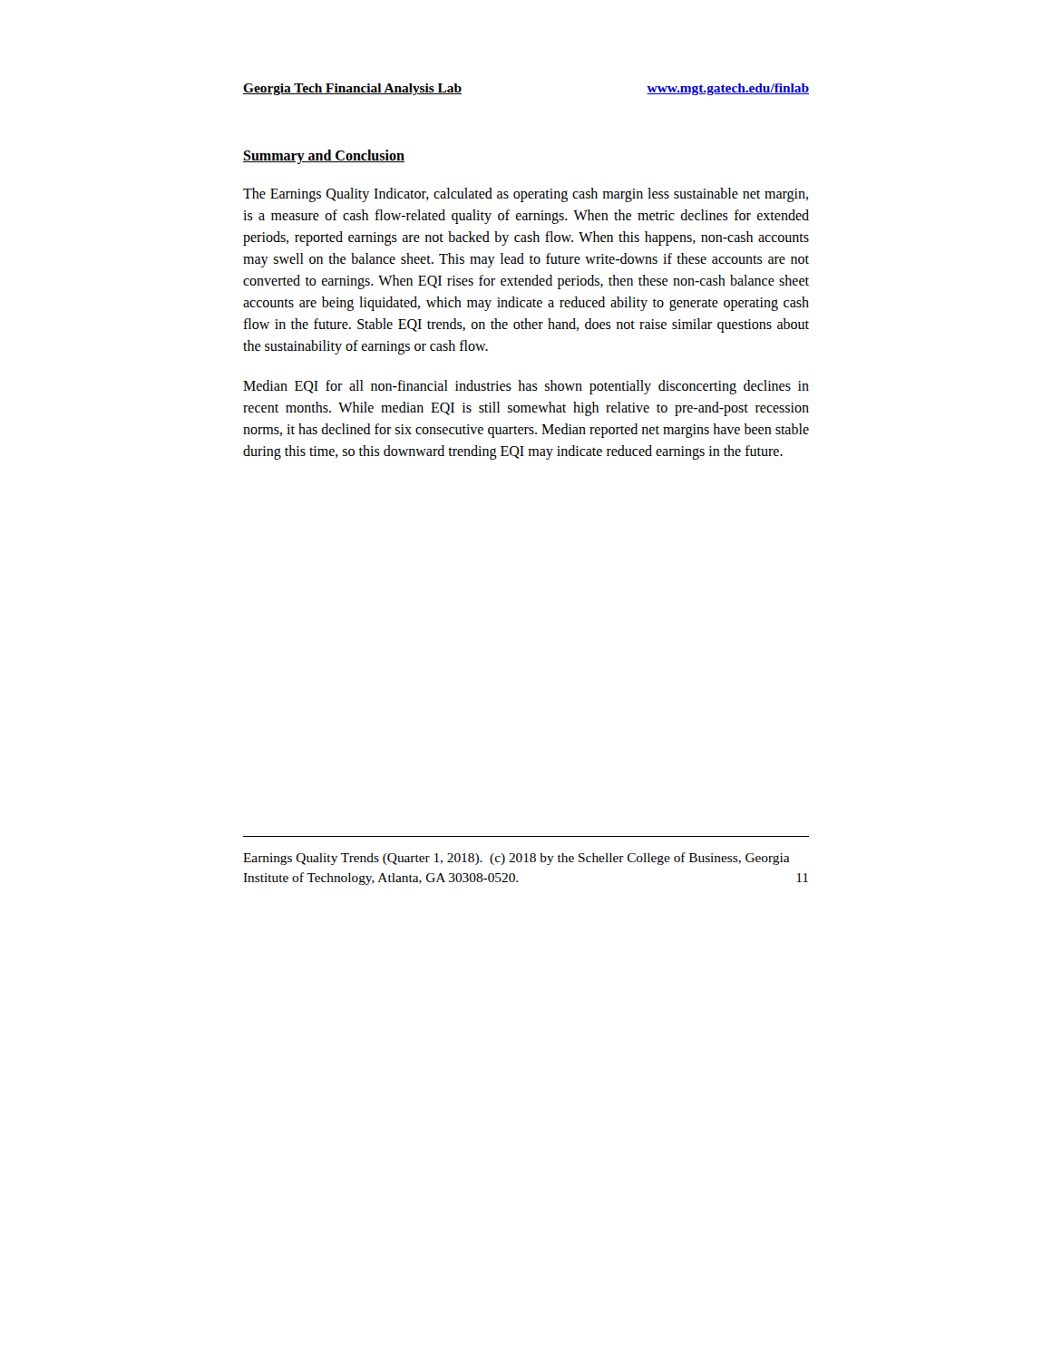Georgia Tech Financial Analysis Lab www.mgt.gatech.edu/finlab
Summary and Conclusion
The Earnings Quality Indicator, calculated as operating cash margin less sustainable net margin, is a measure of cash flow-related quality of earnings. When the metric declines for extended periods, reported earnings are not backed by cash flow. When this happens, non-cash accounts may swell on the balance sheet. This may lead to future write-downs if these accounts are not converted to earnings. When EQI rises for extended periods, then these non-cash balance sheet accounts are being liquidated, which may indicate a reduced ability to generate operating cash flow in the future. Stable EQI trends, on the other hand, does not raise similar questions about the sustainability of earnings or cash flow.
Median EQI for all non-financial industries has shown potentially disconcerting declines in recent months. While median EQI is still somewhat high relative to pre-and-post recession norms, it has declined for six consecutive quarters. Median reported net margins have been stable during this time, so this downward trending EQI may indicate reduced earnings in the future.
Earnings Quality Trends (Quarter 1, 2018). (c) 2018 by the Scheller College of Business, Georgia
Institute of Technology, Atlanta, GA 30308-0520. 11